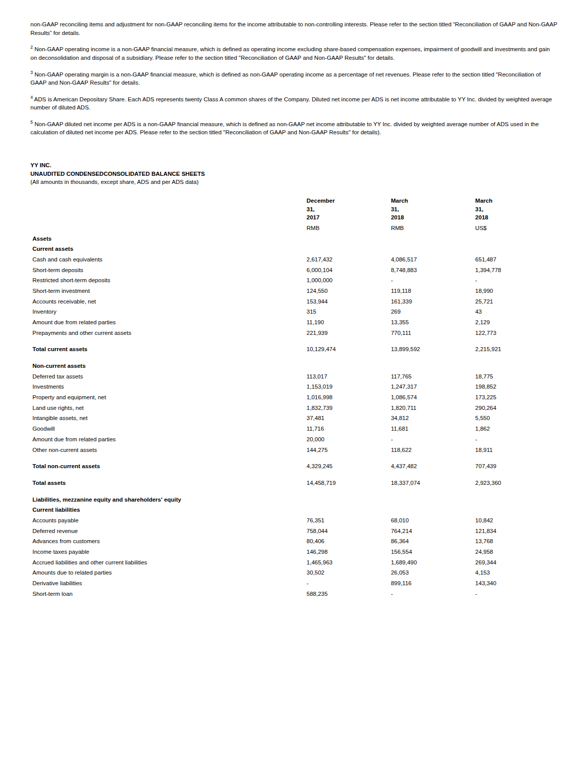non-GAAP reconciling items and adjustment for non-GAAP reconciling items for the income attributable to non-controlling interests. Please refer to the section titled “Reconciliation of GAAP and Non-GAAP Results” for details.
2 Non-GAAP operating income is a non-GAAP financial measure, which is defined as operating income excluding share-based compensation expenses, impairment of goodwill and investments and gain on deconsolidation and disposal of a subsidiary. Please refer to the section titled "Reconciliation of GAAP and Non-GAAP Results" for details.
3 Non-GAAP operating margin is a non-GAAP financial measure, which is defined as non-GAAP operating income as a percentage of net revenues. Please refer to the section titled "Reconciliation of GAAP and Non-GAAP Results" for details.
4 ADS is American Depositary Share. Each ADS represents twenty Class A common shares of the Company. Diluted net income per ADS is net income attributable to YY Inc. divided by weighted average number of diluted ADS.
5 Non-GAAP diluted net income per ADS is a non-GAAP financial measure, which is defined as non-GAAP net income attributable to YY Inc. divided by weighted average number of ADS used in the calculation of diluted net income per ADS. Please refer to the section titled "Reconciliation of GAAP and Non-GAAP Results" for details).
YY INC.
UNAUDITED CONDENSEDCONSOLIDATED BALANCE SHEETS
(All amounts in thousands, except share, ADS and per ADS data)
| | December 31, 2017 | March 31, 2018 | March 31, 2018 |
| | RMB | RMB | US$ |
| Assets | | | |
| Current assets | | | |
| Cash and cash equivalents | 2,617,432 | 4,086,517 | 651,487 |
| Short-term deposits | 6,000,104 | 8,748,883 | 1,394,778 |
| Restricted short-term deposits | 1,000,000 | - | - |
| Short-term investment | 124,550 | 119,118 | 18,990 |
| Accounts receivable, net | 153,944 | 161,339 | 25,721 |
| Inventory | 315 | 269 | 43 |
| Amount due from related parties | 11,190 | 13,355 | 2,129 |
| Prepayments and other current assets | 221,939 | 770,111 | 122,773 |
| Total current assets | 10,129,474 | 13,899,592 | 2,215,921 |
| Non-current assets | | | |
| Deferred tax assets | 113,017 | 117,765 | 18,775 |
| Investments | 1,153,019 | 1,247,317 | 198,852 |
| Property and equipment, net | 1,016,998 | 1,086,574 | 173,225 |
| Land use rights, net | 1,832,739 | 1,820,711 | 290,264 |
| Intangible assets, net | 37,481 | 34,812 | 5,550 |
| Goodwill | 11,716 | 11,681 | 1,862 |
| Amount due from related parties | 20,000 | - | - |
| Other non-current assets | 144,275 | 118,622 | 18,911 |
| Total non-current assets | 4,329,245 | 4,437,482 | 707,439 |
| Total assets | 14,458,719 | 18,337,074 | 2,923,360 |
| Liabilities, mezzanine equity and shareholders' equity | | | |
| Current liabilities | | | |
| Accounts payable | 76,351 | 68,010 | 10,842 |
| Deferred revenue | 758,044 | 764,214 | 121,834 |
| Advances from customers | 80,406 | 86,364 | 13,768 |
| Income taxes payable | 146,298 | 156,554 | 24,958 |
| Accrued liabilities and other current liabilities | 1,465,963 | 1,689,490 | 269,344 |
| Amounts due to related parties | 30,502 | 26,053 | 4,153 |
| Derivative liabilities | - | 899,116 | 143,340 |
| Short-term loan | 588,235 | - | - |